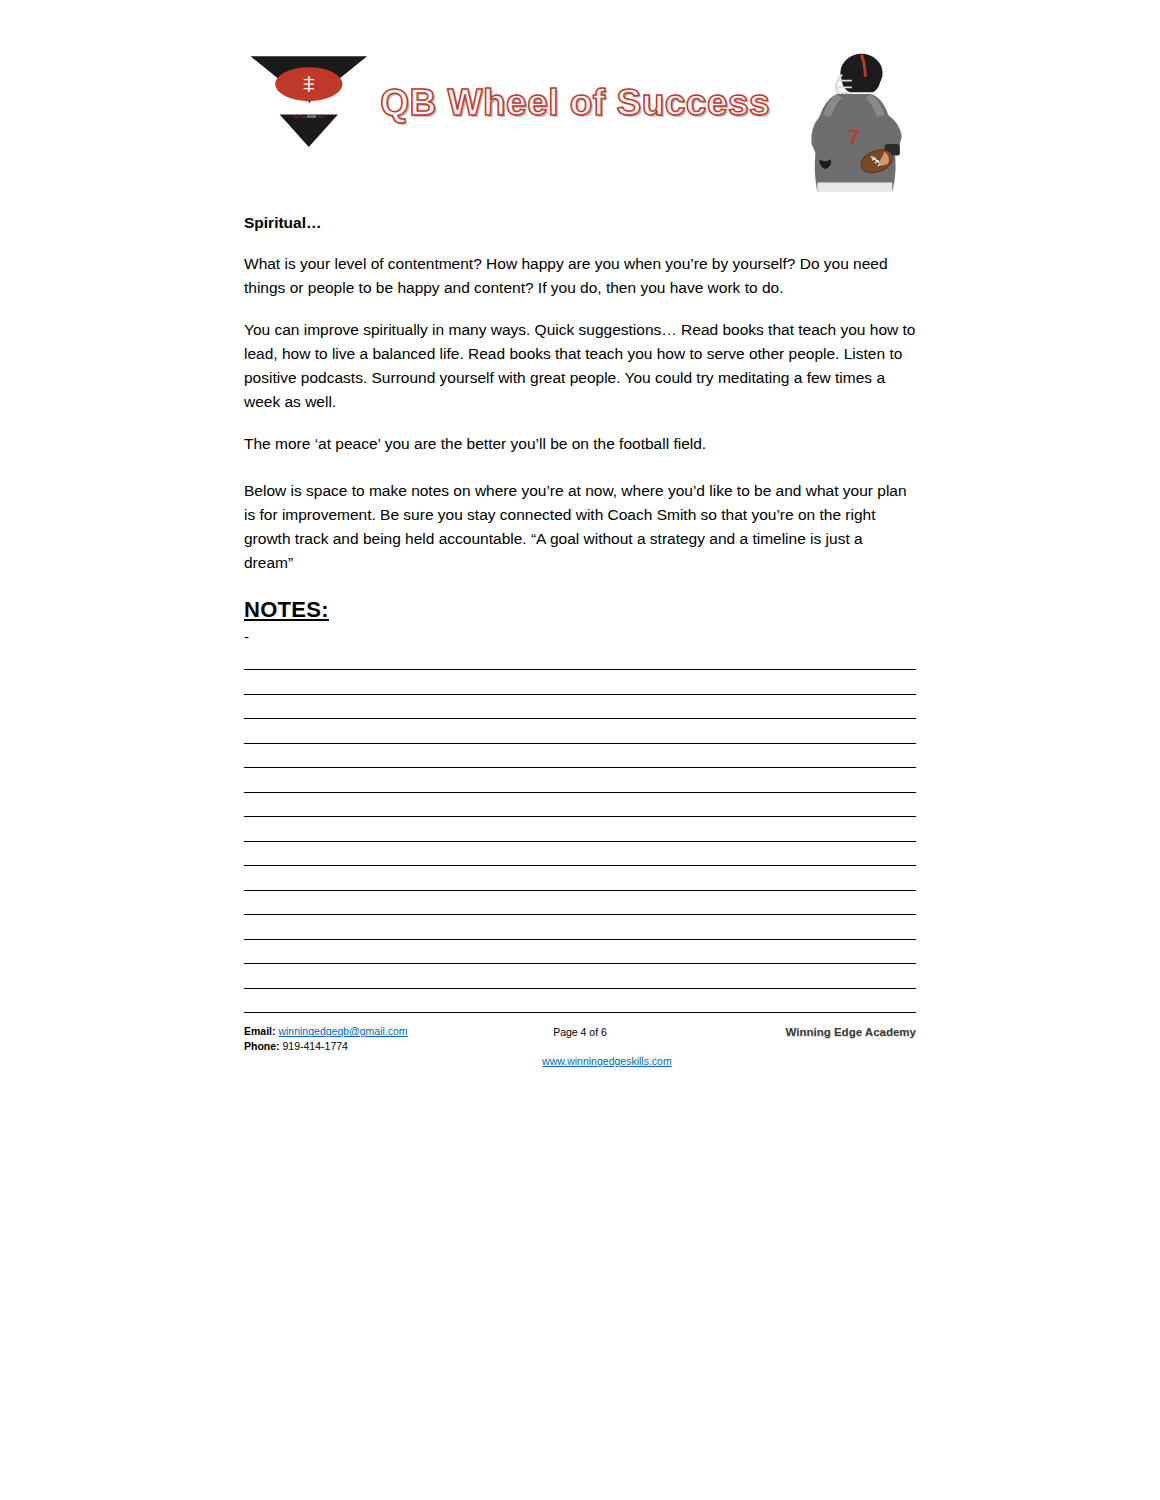WINNING EDGE SKILLS Get Your EDGE Here
QB Wheel of Success
7
Spiritual…
What is your level of contentment? How happy are you when you’re by yourself? Do you need things or people to be happy and content? If you do, then you have work to do.
You can improve spiritually in many ways. Quick suggestions… Read books that teach you how to lead, how to live a balanced life. Read books that teach you how to serve other people. Listen to positive podcasts. Surround yourself with great people. You could try meditating a few times a week as well.
The more ‘at peace’ you are the better you’ll be on the football field.
Below is space to make notes on where you’re at now, where you’d like to be and what your plan is for improvement. Be sure you stay connected with Coach Smith so that you’re on the right growth track and being held accountable. “A goal without a strategy and a timeline is just a dream”
NOTES:
-
Email: winningedgeqb@gmail.com
Phone: 919-414-1774
Page 4 of 6
Winning Edge Academy
www.winningedgeskills.com